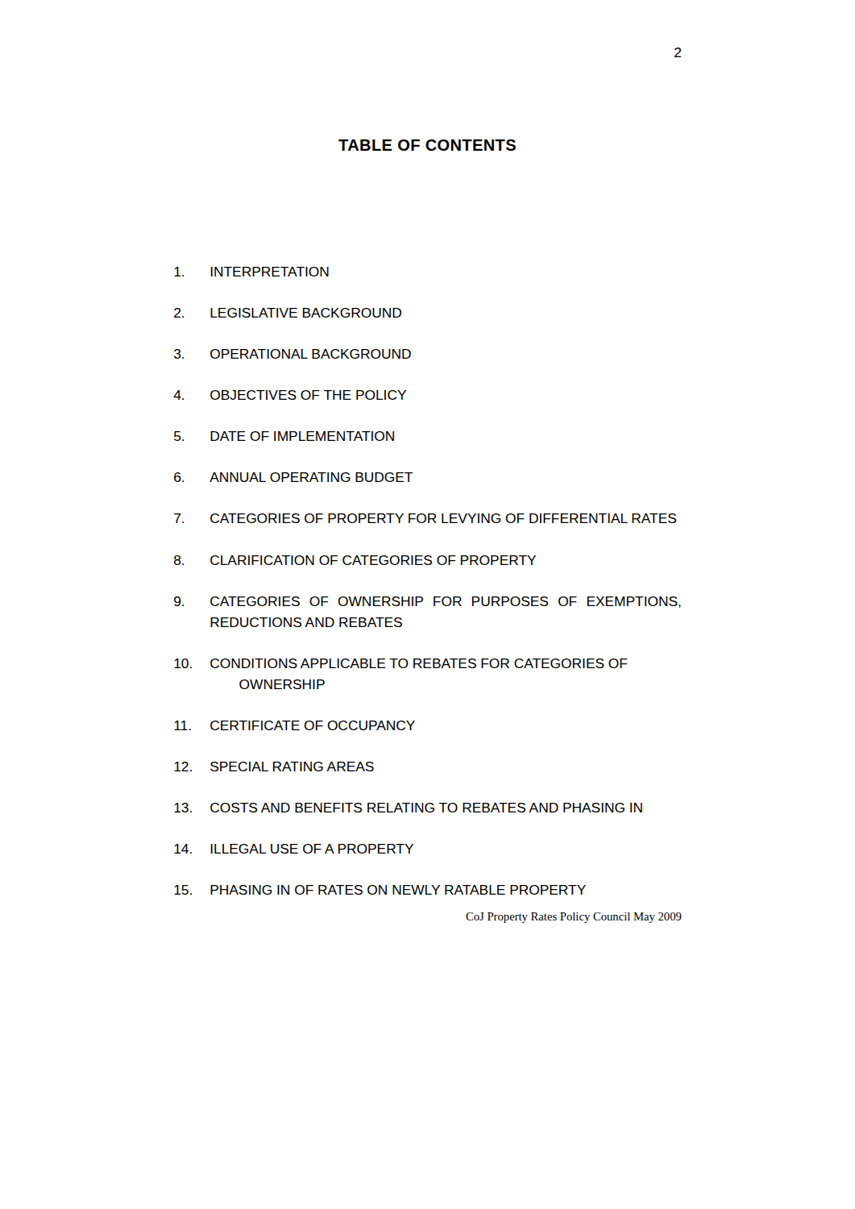2
TABLE OF CONTENTS
1. INTERPRETATION
2. LEGISLATIVE BACKGROUND
3. OPERATIONAL BACKGROUND
4. OBJECTIVES OF THE POLICY
5. DATE OF IMPLEMENTATION
6. ANNUAL OPERATING BUDGET
7. CATEGORIES OF PROPERTY FOR LEVYING OF DIFFERENTIAL RATES
8. CLARIFICATION OF CATEGORIES OF PROPERTY
9. CATEGORIES OF OWNERSHIP FOR PURPOSES OF EXEMPTIONS, REDUCTIONS AND REBATES
10. CONDITIONS APPLICABLE TO REBATES FOR CATEGORIES OF OWNERSHIP
11. CERTIFICATE OF OCCUPANCY
12. SPECIAL RATING AREAS
13. COSTS AND BENEFITS RELATING TO REBATES AND PHASING IN
14. ILLEGAL USE OF A PROPERTY
15. PHASING IN OF RATES ON NEWLY RATABLE PROPERTY
CoJ Property Rates Policy Council May 2009